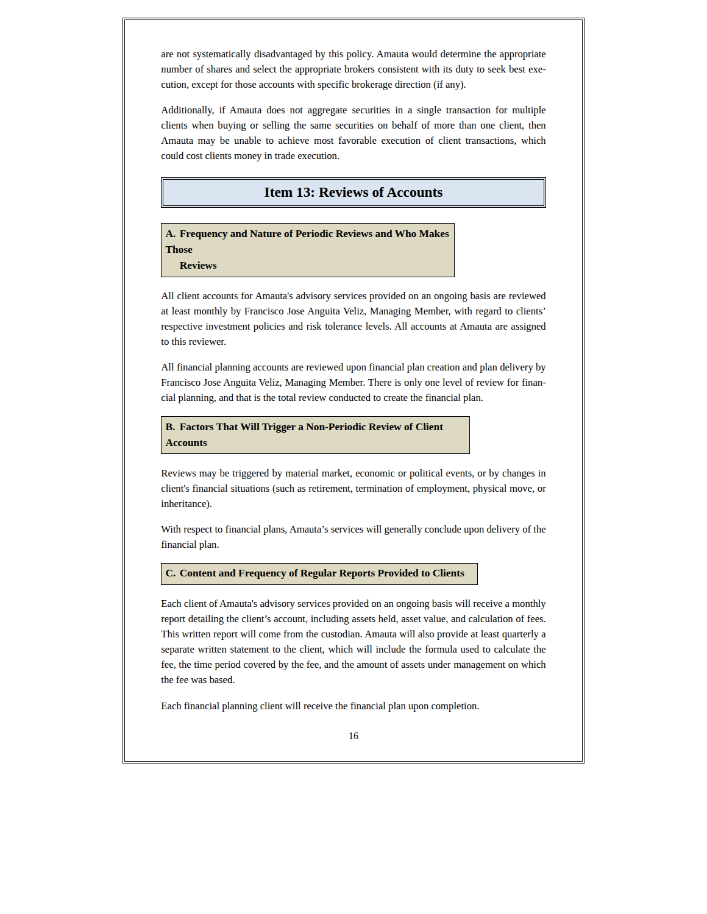are not systematically disadvantaged by this policy. Amauta would determine the appropriate number of shares and select the appropriate brokers consistent with its duty to seek best execution, except for those accounts with specific brokerage direction (if any).
Additionally, if Amauta does not aggregate securities in a single transaction for multiple clients when buying or selling the same securities on behalf of more than one client, then Amauta may be unable to achieve most favorable execution of client transactions, which could cost clients money in trade execution.
Item 13: Reviews of Accounts
A. Frequency and Nature of Periodic Reviews and Who Makes Those Reviews
All client accounts for Amauta's advisory services provided on an ongoing basis are reviewed at least monthly by Francisco Jose Anguita Veliz, Managing Member, with regard to clients’ respective investment policies and risk tolerance levels. All accounts at Amauta are assigned to this reviewer.
All financial planning accounts are reviewed upon financial plan creation and plan delivery by Francisco Jose Anguita Veliz, Managing Member. There is only one level of review for financial planning, and that is the total review conducted to create the financial plan.
B. Factors That Will Trigger a Non-Periodic Review of Client Accounts
Reviews may be triggered by material market, economic or political events, or by changes in client's financial situations (such as retirement, termination of employment, physical move, or inheritance).
With respect to financial plans, Amauta’s services will generally conclude upon delivery of the financial plan.
C. Content and Frequency of Regular Reports Provided to Clients
Each client of Amauta's advisory services provided on an ongoing basis will receive a monthly report detailing the client’s account, including assets held, asset value, and calculation of fees. This written report will come from the custodian. Amauta will also provide at least quarterly a separate written statement to the client, which will include the formula used to calculate the fee, the time period covered by the fee, and the amount of assets under management on which the fee was based.
Each financial planning client will receive the financial plan upon completion.
16